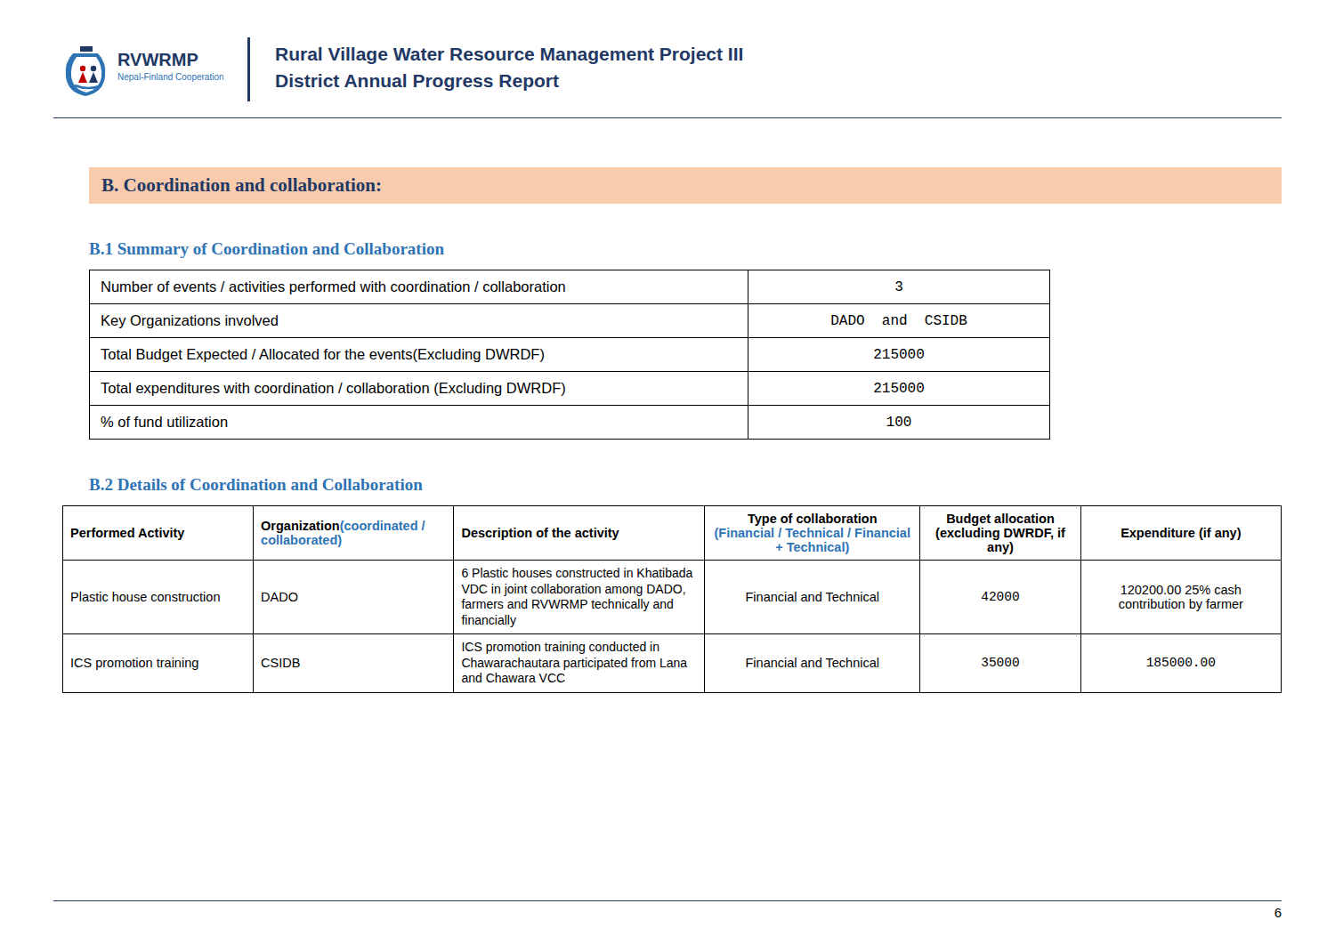RVWRMP Nepal-Finland Cooperation
Rural Village Water Resource Management Project III
District Annual Progress Report
B. Coordination and collaboration:
B.1 Summary of Coordination and Collaboration
| Number of events / activities performed with coordination / collaboration | 3 |
| Key Organizations involved | DADO and CSIDB |
| Total Budget Expected / Allocated for the events(Excluding DWRDF) | 215000 |
| Total expenditures with coordination / collaboration (Excluding DWRDF) | 215000 |
| % of fund utilization | 100 |
B.2 Details of Coordination and Collaboration
| Performed Activity | Organization (coordinated / collaborated) | Description of the activity | Type of collaboration (Financial / Technical / Financial + Technical) | Budget allocation (excluding DWRDF, if any) | Expenditure (if any) |
| --- | --- | --- | --- | --- | --- |
| Plastic house construction | DADO | 6 Plastic houses constructed in Khatibada VDC in joint collaboration among DADO, farmers and RVWRMP technically and financially | Financial and Technical | 42000 | 120200.00 25% cash contribution by farmer |
| ICS promotion training | CSIDB | ICS promotion training conducted in Chawarachautara participated from Lana and Chawara VCC | Financial and Technical | 35000 | 185000.00 |
6